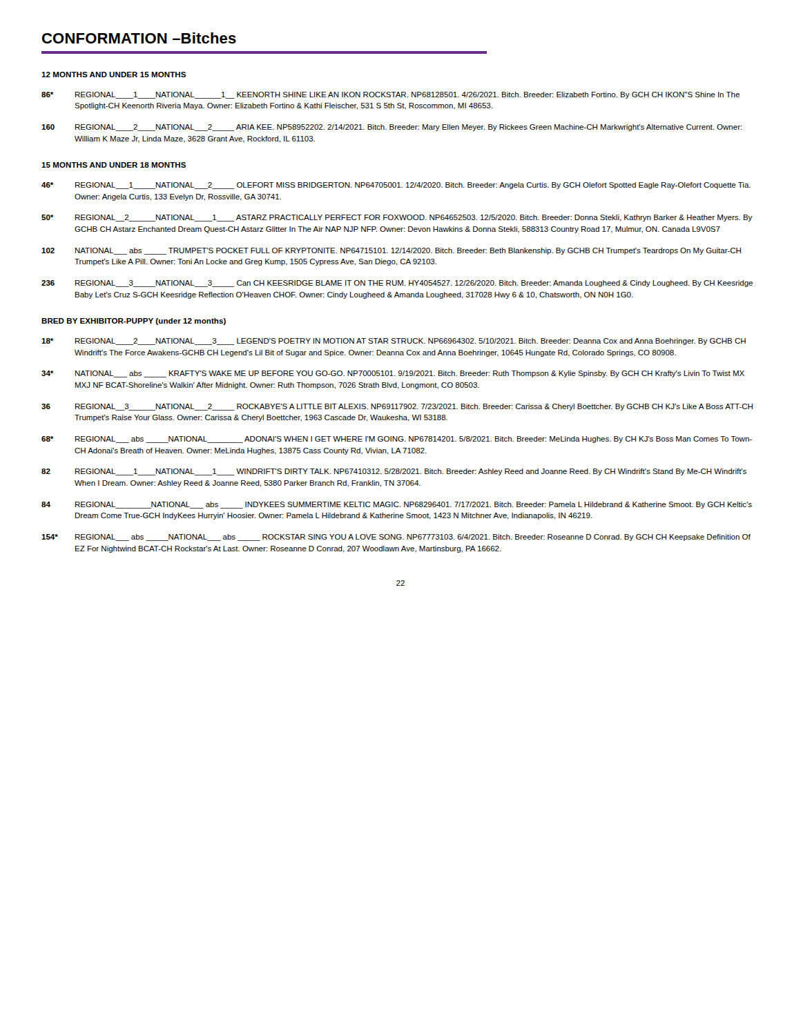CONFORMATION –Bitches
12 MONTHS AND UNDER 15 MONTHS
86*
REGIONAL____1____NATIONAL______1__ KEENORTH SHINE LIKE AN IKON ROCKSTAR. NP68128501. 4/26/2021. Bitch. Breeder: Elizabeth Fortino. By GCH CH IKON"S Shine In The Spotlight-CH Keenorth Riveria Maya. Owner: Elizabeth Fortino & Kathi Fleischer, 531 S 5th St, Roscommon, MI 48653.
160
REGIONAL____2____NATIONAL___2_____ ARIA KEE. NP58952202. 2/14/2021. Bitch. Breeder: Mary Ellen Meyer. By Rickees Green Machine-CH Markwright's Alternative Current. Owner: William K Maze Jr, Linda Maze, 3628 Grant Ave, Rockford, IL 61103.
15 MONTHS AND UNDER 18 MONTHS
46*
REGIONAL___1_____NATIONAL___2_____ OLEFORT MISS BRIDGERTON. NP64705001. 12/4/2020. Bitch. Breeder: Angela Curtis. By GCH Olefort Spotted Eagle Ray-Olefort Coquette Tia. Owner: Angela Curtis, 133 Evelyn Dr, Rossville, GA 30741.
50*
REGIONAL__2______NATIONAL____1____ ASTARZ PRACTICALLY PERFECT FOR FOXWOOD. NP64652503. 12/5/2020. Bitch. Breeder: Donna Stekli, Kathryn Barker & Heather Myers. By GCHB CH Astarz Enchanted Dream Quest-CH Astarz Glitter In The Air NAP NJP NFP. Owner: Devon Hawkins & Donna Stekli, 588313 Country Road 17, Mulmur, ON. Canada L9V0S7
102
NATIONAL___ abs _____ TRUMPET'S POCKET FULL OF KRYPTONITE. NP64715101. 12/14/2020. Bitch. Breeder: Beth Blankenship. By GCHB CH Trumpet's Teardrops On My Guitar-CH Trumpet's Like A Pill. Owner: Toni An Locke and Greg Kump, 1505 Cypress Ave, San Diego, CA 92103.
236
REGIONAL___3_____NATIONAL___3_____ Can CH KEESRIDGE BLAME IT ON THE RUM. HY4054527. 12/26/2020. Bitch. Breeder: Amanda Lougheed & Cindy Lougheed. By CH Keesridge Baby Let's Cruz S-GCH Keesridge Reflection O'Heaven CHOF. Owner: Cindy Lougheed & Amanda Lougheed, 317028 Hwy 6 & 10, Chatsworth, ON N0H 1G0.
BRED BY EXHIBITOR-PUPPY (under 12 months)
18*
REGIONAL____2____NATIONAL____3____ LEGEND'S POETRY IN MOTION AT STAR STRUCK. NP66964302. 5/10/2021. Bitch. Breeder: Deanna Cox and Anna Boehringer. By GCHB CH Windrift's The Force Awakens-GCHB CH Legend's Lil Bit of Sugar and Spice. Owner: Deanna Cox and Anna Boehringer, 10645 Hungate Rd, Colorado Springs, CO 80908.
34*
NATIONAL___ abs _____ KRAFTY'S WAKE ME UP BEFORE YOU GO-GO. NP70005101. 9/19/2021. Bitch. Breeder: Ruth Thompson & Kylie Spinsby. By GCH CH Krafty's Livin To Twist MX MXJ NF BCAT-Shoreline's Walkin' After Midnight. Owner: Ruth Thompson, 7026 Strath Blvd, Longmont, CO 80503.
36
REGIONAL__3______NATIONAL___2_____ ROCKABYE'S A LITTLE BIT ALEXIS. NP69117902. 7/23/2021. Bitch. Breeder: Carissa & Cheryl Boettcher. By GCHB CH KJ's Like A Boss ATT-CH Trumpet's Raise Your Glass. Owner: Carissa & Cheryl Boettcher, 1963 Cascade Dr, Waukesha, WI 53188.
68*
REGIONAL___ abs _____NATIONAL________ ADONAI'S WHEN I GET WHERE I'M GOING. NP67814201. 5/8/2021. Bitch. Breeder: MeLinda Hughes. By CH KJ's Boss Man Comes To Town-CH Adonai's Breath of Heaven. Owner: MeLinda Hughes, 13875 Cass County Rd, Vivian, LA 71082.
82
REGIONAL____1____NATIONAL____1____ WINDRIFT'S DIRTY TALK. NP67410312. 5/28/2021. Bitch. Breeder: Ashley Reed and Joanne Reed. By CH Windrift's Stand By Me-CH Windrift's When I Dream. Owner: Ashley Reed & Joanne Reed, 5380 Parker Branch Rd, Franklin, TN 37064.
84
REGIONAL________NATIONAL___ abs _____ INDYKEES SUMMERTIME KELTIC MAGIC. NP68296401. 7/17/2021. Bitch. Breeder: Pamela L Hildebrand & Katherine Smoot. By GCH Keltic's Dream Come True-GCH IndyKees Hurryin' Hoosier. Owner: Pamela L Hildebrand & Katherine Smoot, 1423 N Mitchner Ave, Indianapolis, IN 46219.
154*
REGIONAL___ abs _____NATIONAL___ abs _____ ROCKSTAR SING YOU A LOVE SONG. NP67773103. 6/4/2021. Bitch. Breeder: Roseanne D Conrad. By GCH CH Keepsake Definition Of EZ For Nightwind BCAT-CH Rockstar's At Last. Owner: Roseanne D Conrad, 207 Woodlawn Ave, Martinsburg, PA 16662.
22